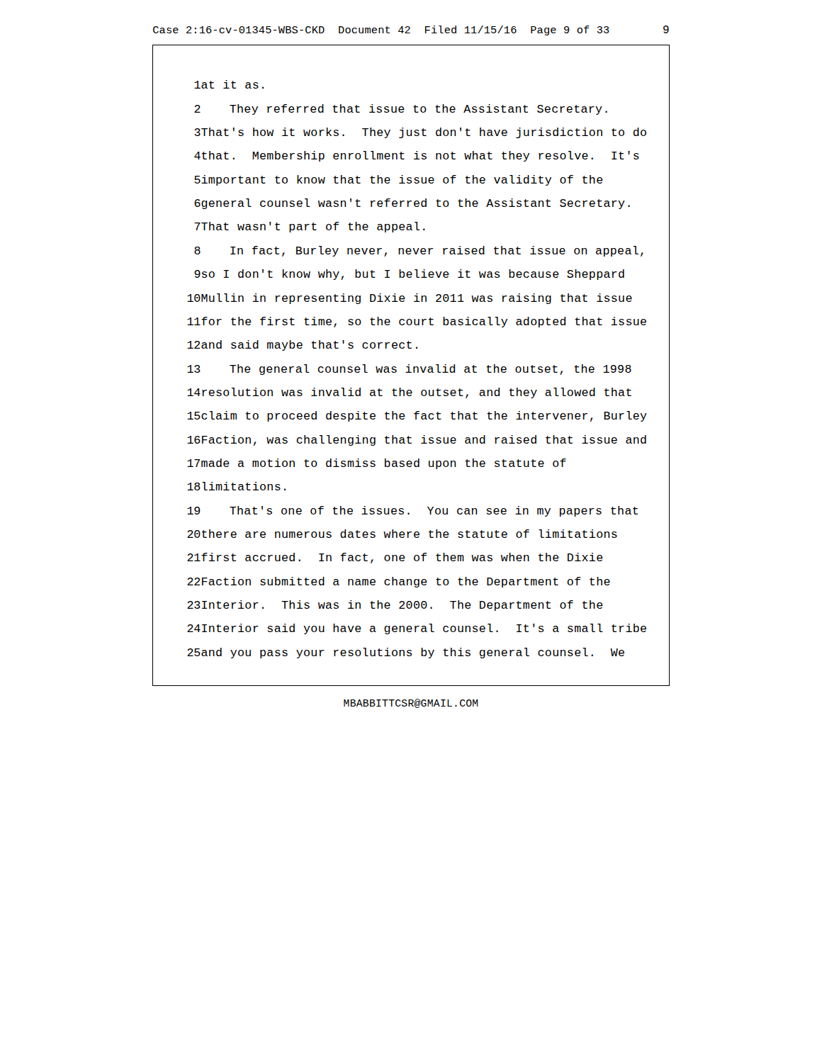Case 2:16-cv-01345-WBS-CKD Document 42 Filed 11/15/16 Page 9 of 33
9
| 1 | at it as. |
| 2 | They referred that issue to the Assistant Secretary. |
| 3 | That's how it works. They just don't have jurisdiction to do |
| 4 | that. Membership enrollment is not what they resolve. It's |
| 5 | important to know that the issue of the validity of the |
| 6 | general counsel wasn't referred to the Assistant Secretary. |
| 7 | That wasn't part of the appeal. |
| 8 | In fact, Burley never, never raised that issue on appeal, |
| 9 | so I don't know why, but I believe it was because Sheppard |
| 10 | Mullin in representing Dixie in 2011 was raising that issue |
| 11 | for the first time, so the court basically adopted that issue |
| 12 | and said maybe that's correct. |
| 13 | The general counsel was invalid at the outset, the 1998 |
| 14 | resolution was invalid at the outset, and they allowed that |
| 15 | claim to proceed despite the fact that the intervener, Burley |
| 16 | Faction, was challenging that issue and raised that issue and |
| 17 | made a motion to dismiss based upon the statute of |
| 18 | limitations. |
| 19 | That's one of the issues. You can see in my papers that |
| 20 | there are numerous dates where the statute of limitations |
| 21 | first accrued. In fact, one of them was when the Dixie |
| 22 | Faction submitted a name change to the Department of the |
| 23 | Interior. This was in the 2000. The Department of the |
| 24 | Interior said you have a general counsel. It's a small tribe |
| 25 | and you pass your resolutions by this general counsel. We |
MBABBITTCSR@GMAIL.COM